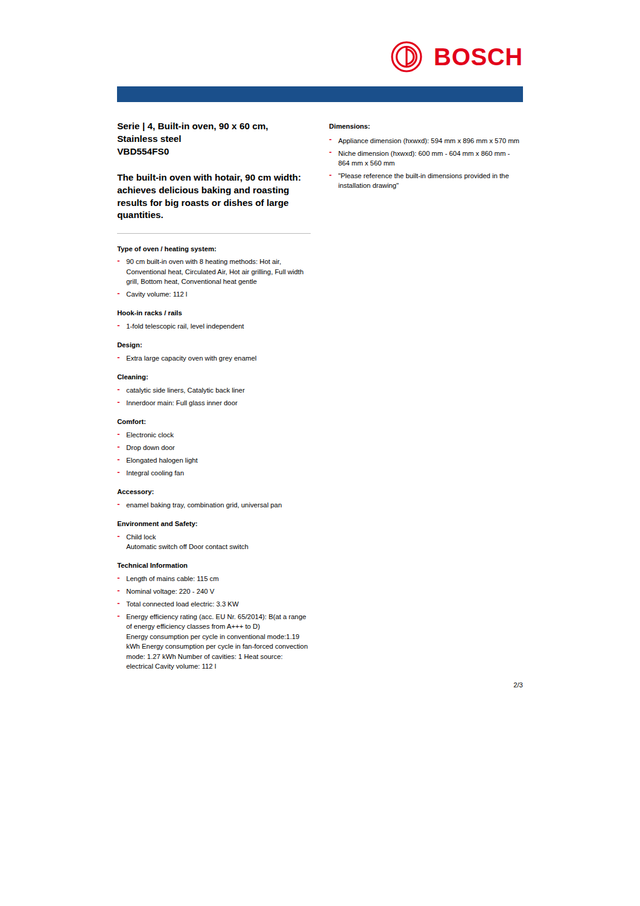BOSCH
Serie | 4, Built-in oven, 90 x 60 cm, Stainless steel
VBD554FS0
The built-in oven with hotair, 90 cm width: achieves delicious baking and roasting results for big roasts or dishes of large quantities.
Type of oven / heating system:
90 cm built-in oven with 8 heating methods: Hot air, Conventional heat, Circulated Air, Hot air grilling, Full width grill, Bottom heat, Conventional heat gentle
Cavity volume: 112 l
Hook-in racks / rails
1-fold telescopic rail, level independent
Design:
Extra large capacity oven with grey enamel
Cleaning:
catalytic side liners, Catalytic back liner
Innerdoor main: Full glass inner door
Comfort:
Electronic clock
Drop down door
Elongated halogen light
Integral cooling fan
Accessory:
enamel baking tray, combination grid, universal pan
Environment and Safety:
Child lockAutomatic switch off Door contact switch
Technical Information
Length of mains cable: 115 cm
Nominal voltage: 220 - 240 V
Total connected load electric: 3.3 KW
Energy efficiency rating (acc. EU Nr. 65/2014): B(at a range of energy efficiency classes from A+++ to D)Energy consumption per cycle in conventional mode:1.19 kWh Energy consumption per cycle in fan-forced convection mode: 1.27 kWh Number of cavities: 1 Heat source: electrical Cavity volume: 112 l
Dimensions:
Appliance dimension (hxwxd): 594 mm x 896 mm x 570 mm
Niche dimension (hxwxd): 600 mm - 604 mm x 860 mm - 864 mm x 560 mm
"Please reference the built-in dimensions provided in the installation drawing"
2/3